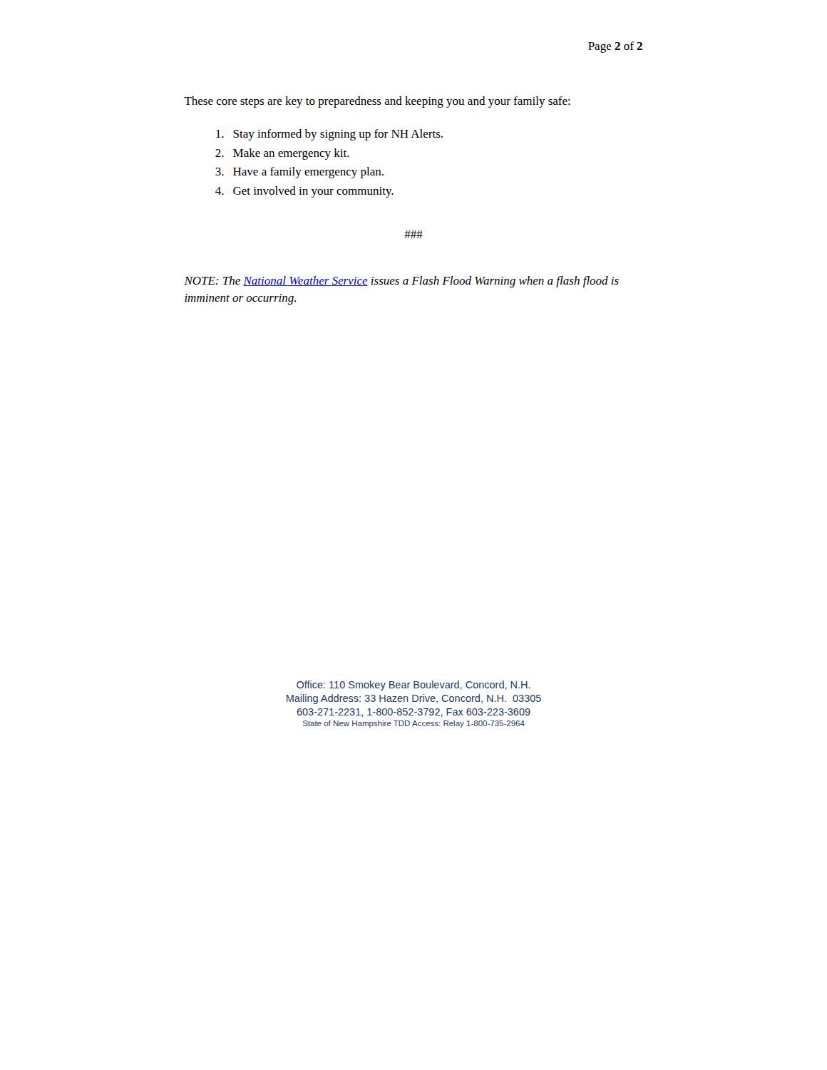Page 2 of 2
These core steps are key to preparedness and keeping you and your family safe:
Stay informed by signing up for NH Alerts.
Make an emergency kit.
Have a family emergency plan.
Get involved in your community.
###
NOTE: The National Weather Service issues a Flash Flood Warning when a flash flood is imminent or occurring.
Office: 110 Smokey Bear Boulevard, Concord, N.H.
Mailing Address: 33 Hazen Drive, Concord, N.H. 03305
603-271-2231, 1-800-852-3792, Fax 603-223-3609
State of New Hampshire TDD Access: Relay 1-800-735-2964